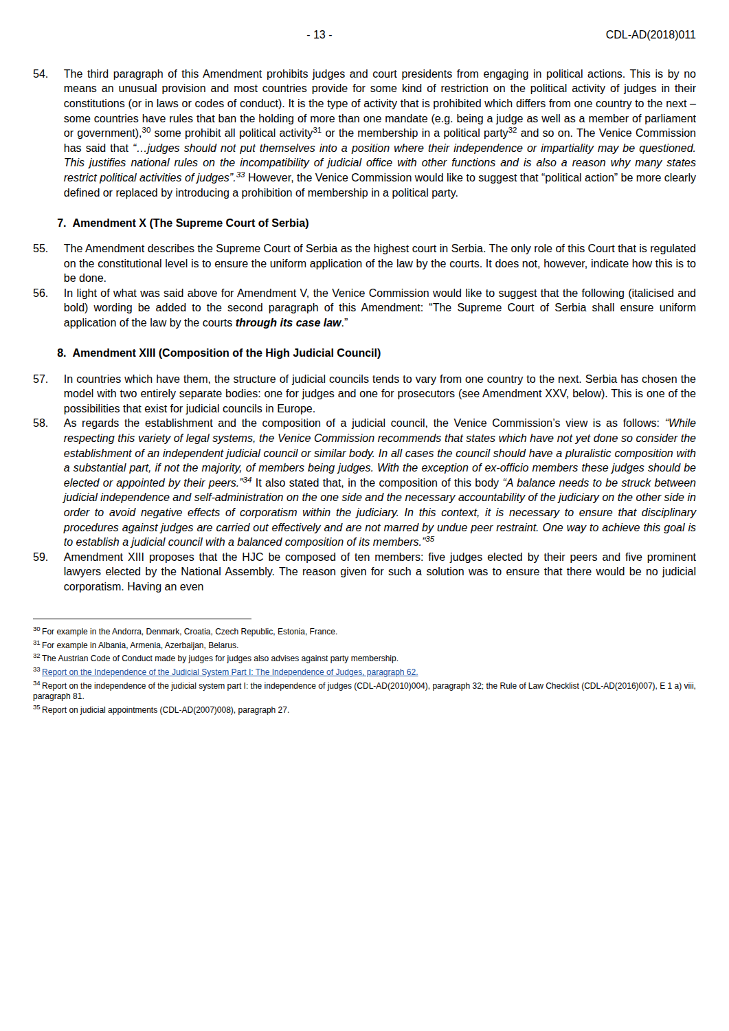- 13 - CDL-AD(2018)011
54. The third paragraph of this Amendment prohibits judges and court presidents from engaging in political actions. This is by no means an unusual provision and most countries provide for some kind of restriction on the political activity of judges in their constitutions (or in laws or codes of conduct). It is the type of activity that is prohibited which differs from one country to the next – some countries have rules that ban the holding of more than one mandate (e.g. being a judge as well as a member of parliament or government),30 some prohibit all political activity31 or the membership in a political party32 and so on. The Venice Commission has said that “…judges should not put themselves into a position where their independence or impartiality may be questioned. This justifies national rules on the incompatibility of judicial office with other functions and is also a reason why many states restrict political activities of judges”.33 However, the Venice Commission would like to suggest that “political action” be more clearly defined or replaced by introducing a prohibition of membership in a political party.
7. Amendment X (The Supreme Court of Serbia)
55. The Amendment describes the Supreme Court of Serbia as the highest court in Serbia. The only role of this Court that is regulated on the constitutional level is to ensure the uniform application of the law by the courts. It does not, however, indicate how this is to be done.
56. In light of what was said above for Amendment V, the Venice Commission would like to suggest that the following (italicised and bold) wording be added to the second paragraph of this Amendment: “The Supreme Court of Serbia shall ensure uniform application of the law by the courts through its case law.”
8. Amendment XIII (Composition of the High Judicial Council)
57. In countries which have them, the structure of judicial councils tends to vary from one country to the next. Serbia has chosen the model with two entirely separate bodies: one for judges and one for prosecutors (see Amendment XXV, below). This is one of the possibilities that exist for judicial councils in Europe.
58. As regards the establishment and the composition of a judicial council, the Venice Commission’s view is as follows: “While respecting this variety of legal systems, the Venice Commission recommends that states which have not yet done so consider the establishment of an independent judicial council or similar body. In all cases the council should have a pluralistic composition with a substantial part, if not the majority, of members being judges. With the exception of ex-officio members these judges should be elected or appointed by their peers.”34 It also stated that, in the composition of this body “A balance needs to be struck between judicial independence and self-administration on the one side and the necessary accountability of the judiciary on the other side in order to avoid negative effects of corporatism within the judiciary. In this context, it is necessary to ensure that disciplinary procedures against judges are carried out effectively and are not marred by undue peer restraint. One way to achieve this goal is to establish a judicial council with a balanced composition of its members.”35
59. Amendment XIII proposes that the HJC be composed of ten members: five judges elected by their peers and five prominent lawyers elected by the National Assembly. The reason given for such a solution was to ensure that there would be no judicial corporatism. Having an even
30 For example in the Andorra, Denmark, Croatia, Czech Republic, Estonia, France.
31 For example in Albania, Armenia, Azerbaijan, Belarus.
32 The Austrian Code of Conduct made by judges for judges also advises against party membership.
33 Report on the Independence of the Judicial System Part I: The Independence of Judges, paragraph 62.
34 Report on the independence of the judicial system part I: the independence of judges (CDL-AD(2010)004), paragraph 32; the Rule of Law Checklist (CDL-AD(2016)007), E 1 a) viii, paragraph 81.
35 Report on judicial appointments (CDL-AD(2007)008), paragraph 27.